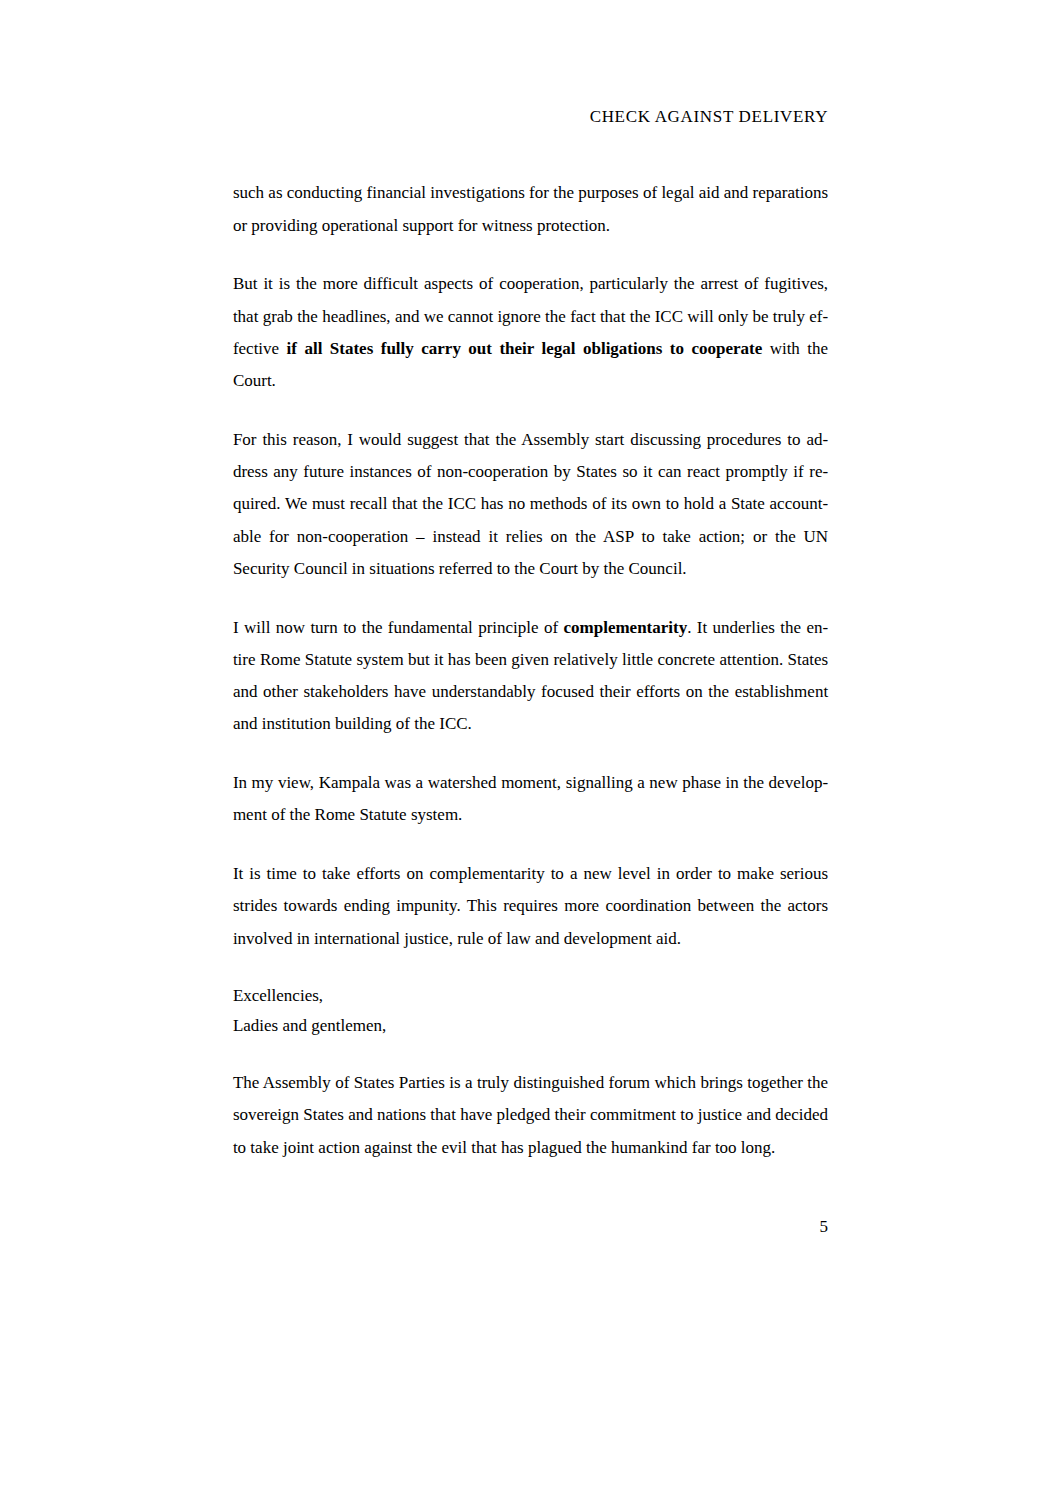CHECK AGAINST DELIVERY
such as conducting financial investigations for the purposes of legal aid and reparations or providing operational support for witness protection.
But it is the more difficult aspects of cooperation, particularly the arrest of fugitives, that grab the headlines, and we cannot ignore the fact that the ICC will only be truly effective if all States fully carry out their legal obligations to cooperate with the Court.
For this reason, I would suggest that the Assembly start discussing procedures to address any future instances of non-cooperation by States so it can react promptly if required. We must recall that the ICC has no methods of its own to hold a State accountable for non-cooperation – instead it relies on the ASP to take action; or the UN Security Council in situations referred to the Court by the Council.
I will now turn to the fundamental principle of complementarity. It underlies the entire Rome Statute system but it has been given relatively little concrete attention. States and other stakeholders have understandably focused their efforts on the establishment and institution building of the ICC.
In my view, Kampala was a watershed moment, signalling a new phase in the development of the Rome Statute system.
It is time to take efforts on complementarity to a new level in order to make serious strides towards ending impunity. This requires more coordination between the actors involved in international justice, rule of law and development aid.
Excellencies,
Ladies and gentlemen,
The Assembly of States Parties is a truly distinguished forum which brings together the sovereign States and nations that have pledged their commitment to justice and decided to take joint action against the evil that has plagued the humankind far too long.
5